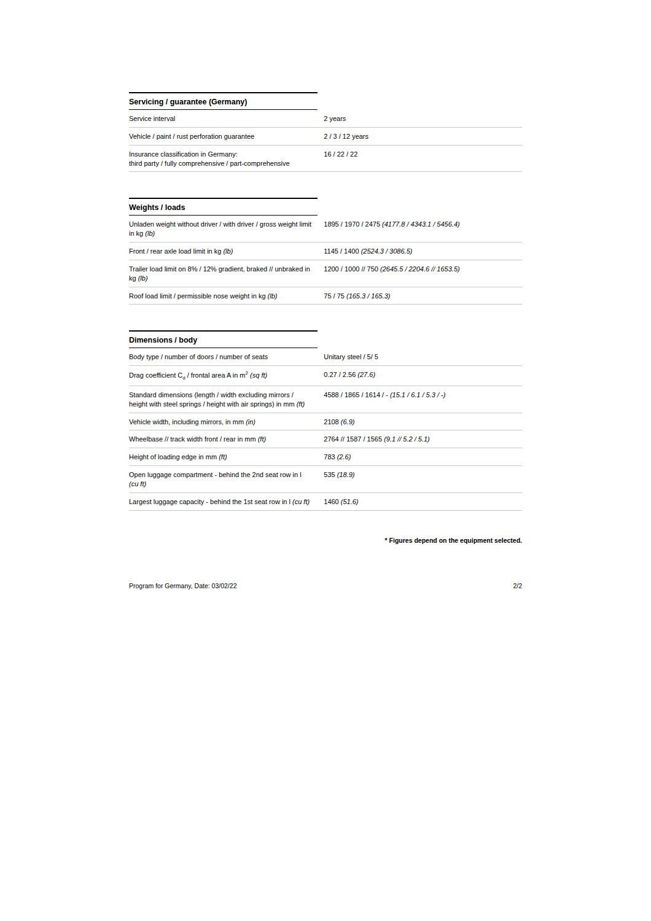Servicing / guarantee (Germany)
| Service interval | 2 years |
| Vehicle / paint / rust perforation guarantee | 2 / 3 / 12 years |
| Insurance classification in Germany: third party / fully comprehensive / part-comprehensive | 16 / 22 / 22 |
Weights / loads
| Unladen weight without driver / with driver / gross weight limit in kg (lb) | 1895 / 1970 / 2475 (4177.8 / 4343.1 / 5456.4) |
| Front / rear axle load limit in kg (lb) | 1145 / 1400 (2524.3 / 3086.5) |
| Trailer load limit on 8% / 12% gradient, braked // unbraked in kg (lb) | 1200 / 1000 // 750 (2645.5 / 2204.6 // 1653.5) |
| Roof load limit / permissible nose weight in kg (lb) | 75 / 75 (165.3 / 165.3) |
Dimensions / body
| Body type / number of doors / number of seats | Unitary steel / 5/ 5 |
| Drag coefficient C d / frontal area A in m 2 (sq ft) | 0.27 / 2.56 (27.6) |
| Standard dimensions (length / width excluding mirrors / height with steel springs / height with air springs) in mm (ft) | 4588 / 1865 / 1614 / - (15.1 / 6.1 / 5.3 / -) |
| Vehicle width, including mirrors, in mm (in) | 2108 (6.9) |
| Wheelbase // track width front / rear in mm (ft) | 2764 // 1587 / 1565 (9.1 // 5.2 / 5.1) |
| Height of loading edge in mm (ft) | 783 (2.6) |
| Open luggage compartment - behind the 2nd seat row in l (cu ft) | 535 (18.9) |
| Largest luggage capacity - behind the 1st seat row in l (cu ft) | 1460 (51.6) |
* Figures depend on the equipment selected.
Program for Germany, Date: 03/02/22 2/2